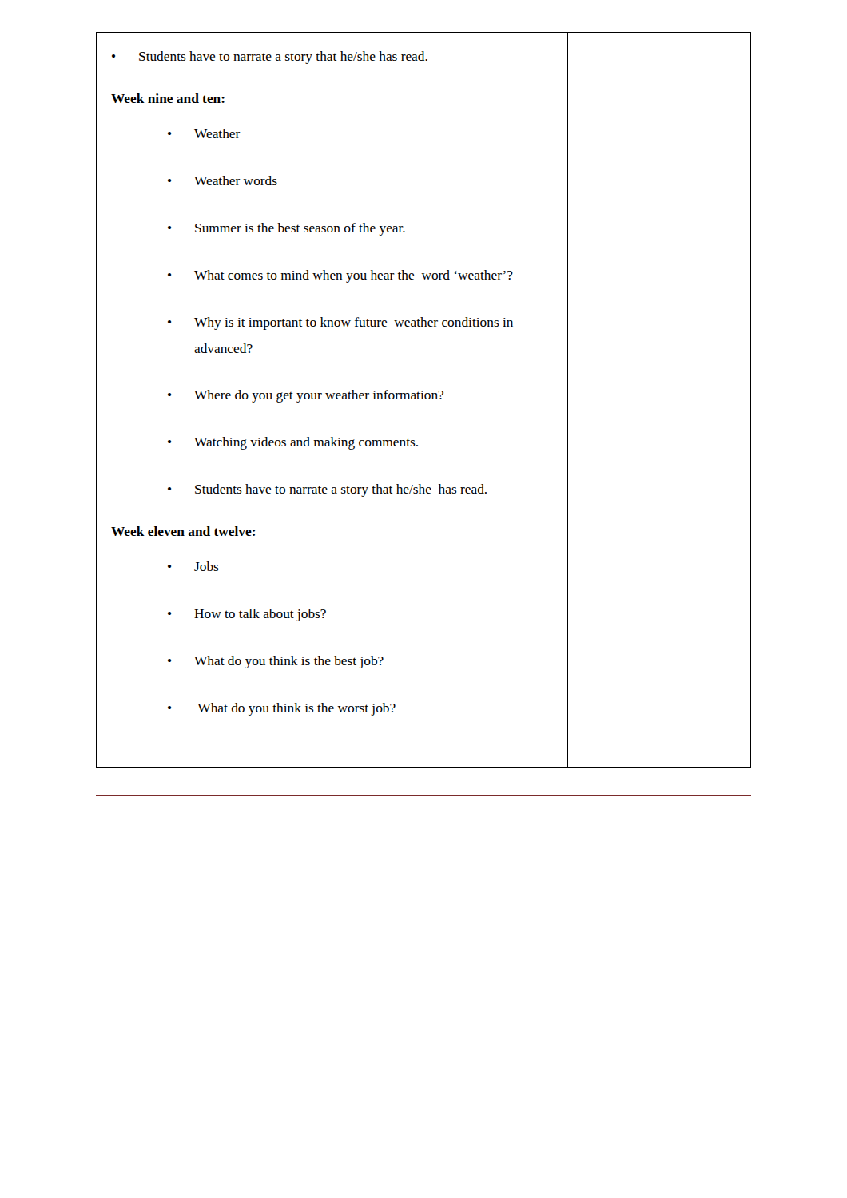| Students have to narrate a story that he/she has read. Week nine and ten: Weather Weather words Summer is the best season of the year. What comes to mind when you hear the word ‘weather’? Why is it important to know future weather conditions in advanced? Where do you get your weather information? Watching videos and making comments. Students have to narrate a story that he/she has read. Week eleven and twelve: Jobs How to talk about jobs? What do you think is the best job? What do you think is the worst job? | |